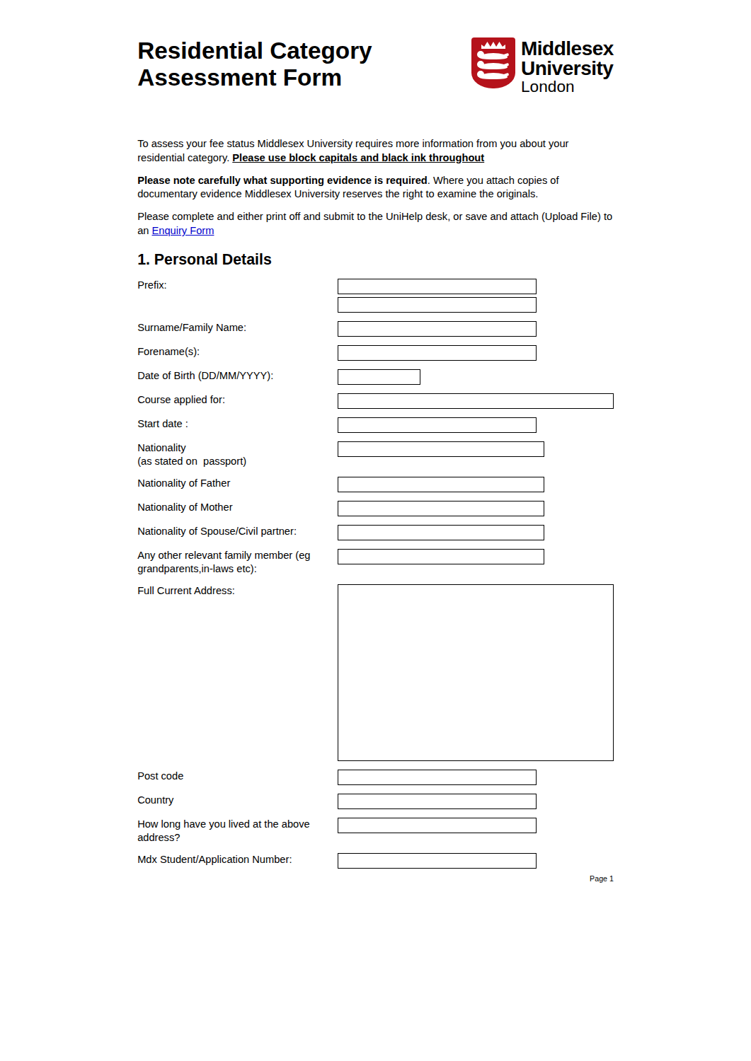Residential Category
Assessment Form
Middlesex University London
To assess your fee status Middlesex University requires more information from you about your residential category. Please use block capitals and black ink throughout
Please note carefully what supporting evidence is required. Where you attach copies of documentary evidence Middlesex University reserves the right to examine the originals.
Please complete and either print off and submit to the UniHelp desk, or save and attach (Upload File) to an Enquiry Form
1. Personal Details
| Prefix: | |
| Surname/Family Name: | |
| Forename(s): | |
| Date of Birth (DD/MM/YYYY): | |
| Course applied for: | |
| Start date : | |
| Nationality (as stated on passport) | |
| Nationality of Father | |
| Nationality of Mother | |
| Nationality of Spouse/Civil partner: | |
| Any other relevant family member (eg grandparents,in-laws etc): | |
| Full Current Address: | |
| Post code | |
| Country | |
| How long have you lived at the above address? | |
| Mdx Student/Application Number: | |
Page 1